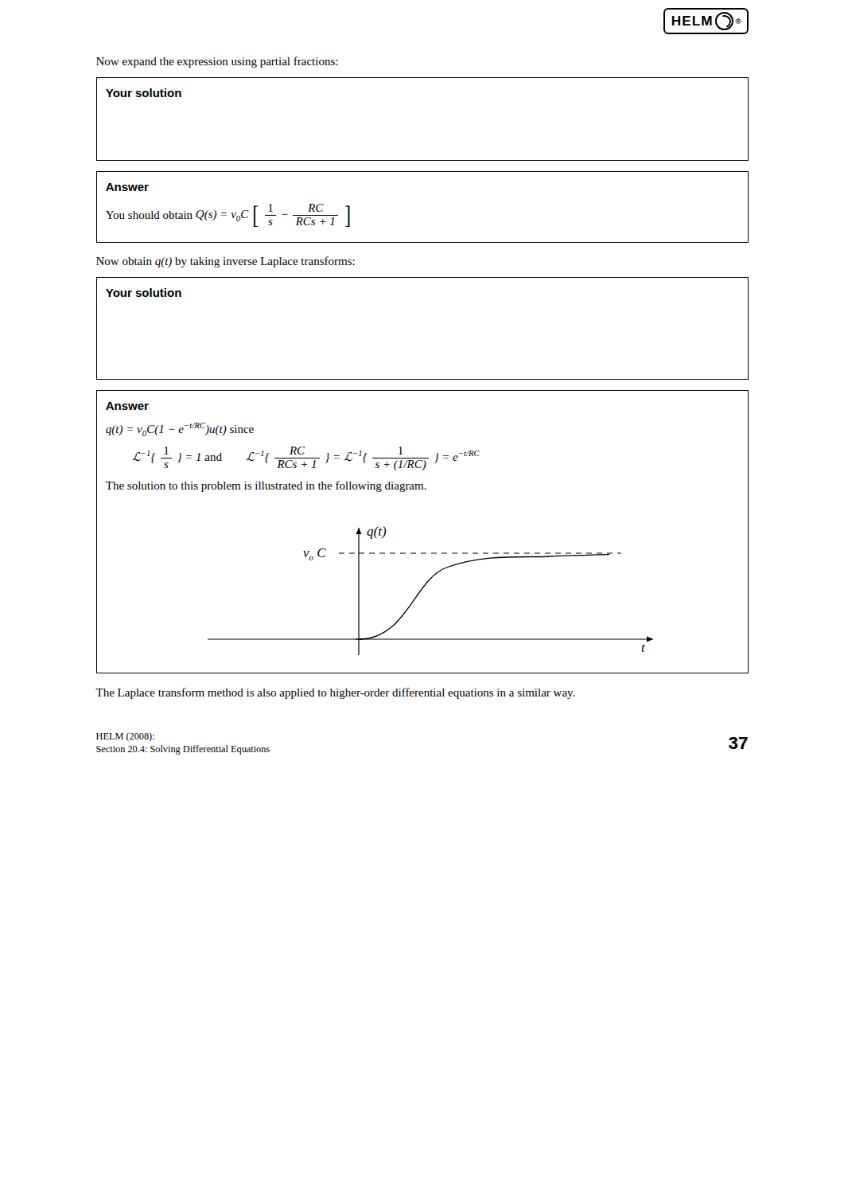HELM®
Now expand the expression using partial fractions:
Your solution
Answer
You should obtain Q(s) = v0C [ 1 s − RC RCs + 1 ]
Now obtain q(t) by taking inverse Laplace transforms:
Your solution
Answer
q(t) = v0C(1 − e−t/RC)u(t) since
ℒ−1{ 1 s } = 1 and ℒ−1{ RC RCs + 1 } = ℒ−1{ 1 s + (1/RC) } = e−t/RC
The solution to this problem is illustrated in the following diagram.
q(t) vo C t
The Laplace transform method is also applied to higher-order differential equations in a similar way.
HELM (2008):
Section 20.4: Solving Differential Equations
37